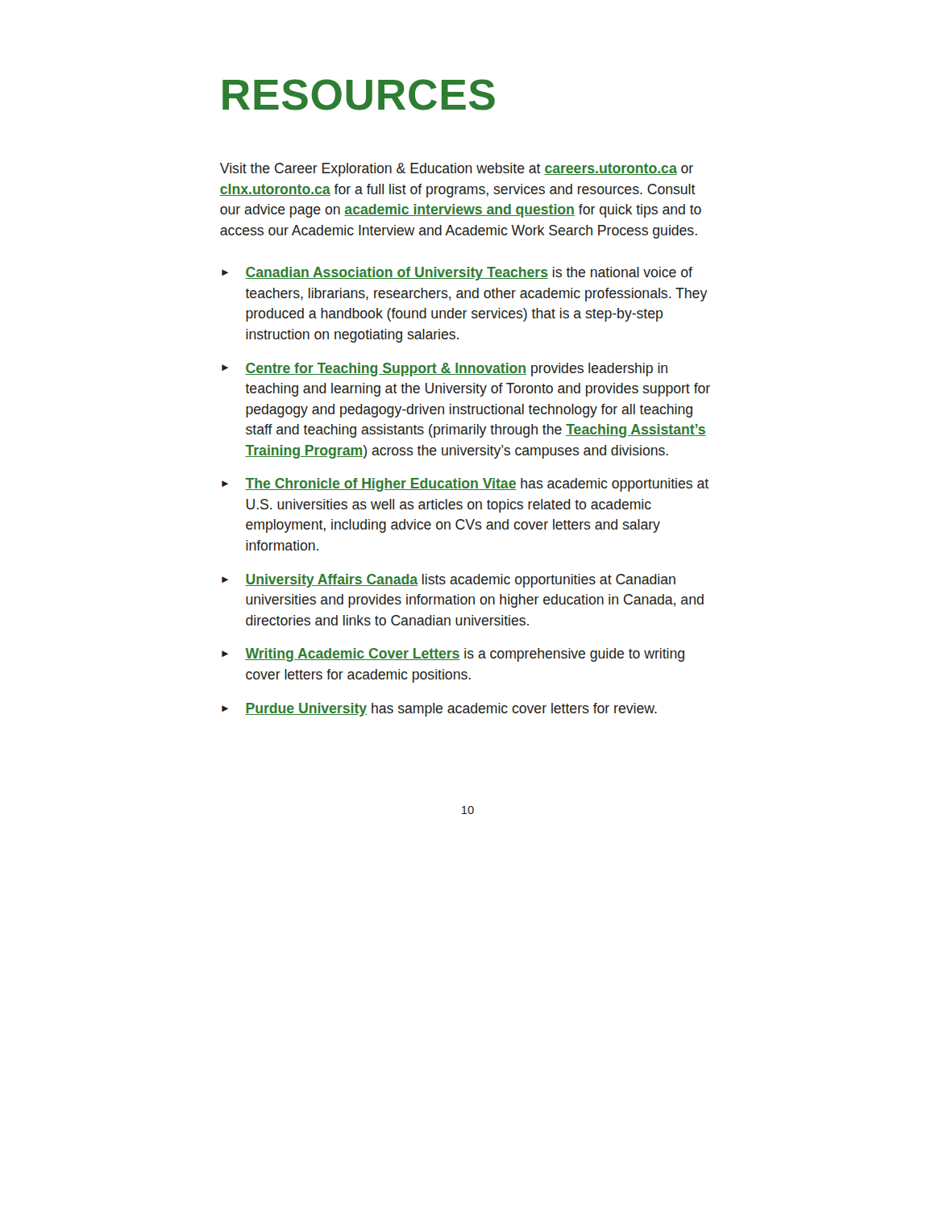Resources
Visit the Career Exploration & Education website at careers.utoronto.ca or clnx.utoronto.ca for a full list of programs, services and resources. Consult our advice page on academic interviews and question for quick tips and to access our Academic Interview and Academic Work Search Process guides.
Canadian Association of University Teachers is the national voice of teachers, librarians, researchers, and other academic professionals. They produced a handbook (found under services) that is a step-by-step instruction on negotiating salaries.
Centre for Teaching Support & Innovation provides leadership in teaching and learning at the University of Toronto and provides support for pedagogy and pedagogy-driven instructional technology for all teaching staff and teaching assistants (primarily through the Teaching Assistant’s Training Program) across the university’s campuses and divisions.
The Chronicle of Higher Education Vitae has academic opportunities at U.S. universities as well as articles on topics related to academic employment, including advice on CVs and cover letters and salary information.
University Affairs Canada lists academic opportunities at Canadian universities and provides information on higher education in Canada, and directories and links to Canadian universities.
Writing Academic Cover Letters is a comprehensive guide to writing cover letters for academic positions.
Purdue University has sample academic cover letters for review.
10